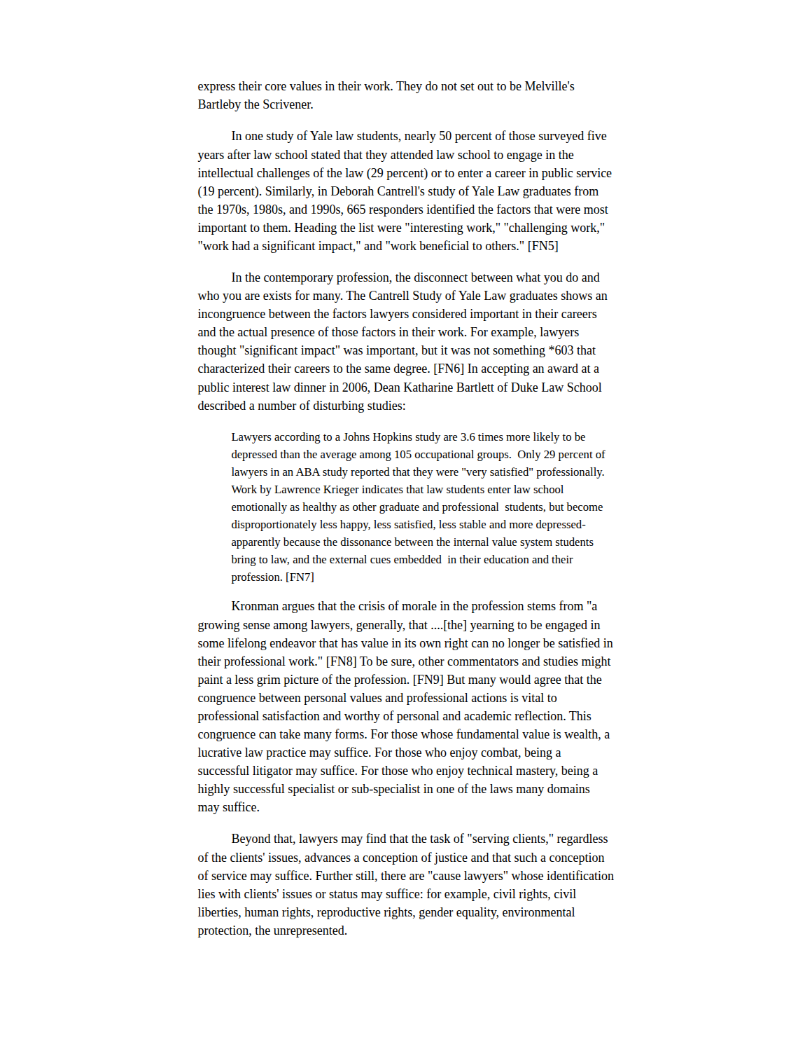express their core values in their work. They do not set out to be Melville's Bartleby the Scrivener.
In one study of Yale law students, nearly 50 percent of those surveyed five years after law school stated that they attended law school to engage in the intellectual challenges of the law (29 percent) or to enter a career in public service (19 percent). Similarly, in Deborah Cantrell's study of Yale Law graduates from the 1970s, 1980s, and 1990s, 665 responders identified the factors that were most important to them. Heading the list were "interesting work," "challenging work," "work had a significant impact," and "work beneficial to others." [FN5]
In the contemporary profession, the disconnect between what you do and who you are exists for many. The Cantrell Study of Yale Law graduates shows an incongruence between the factors lawyers considered important in their careers and the actual presence of those factors in their work. For example, lawyers thought "significant impact" was important, but it was not something *603 that characterized their careers to the same degree. [FN6] In accepting an award at a public interest law dinner in 2006, Dean Katharine Bartlett of Duke Law School described a number of disturbing studies:
Lawyers according to a Johns Hopkins study are 3.6 times more likely to be depressed than the average among 105 occupational groups. Only 29 percent of lawyers in an ABA study reported that they were "very satisfied" professionally. Work by Lawrence Krieger indicates that law students enter law school emotionally as healthy as other graduate and professional students, but become disproportionately less happy, less satisfied, less stable and more depressed-apparently because the dissonance between the internal value system students bring to law, and the external cues embedded in their education and their profession. [FN7]
Kronman argues that the crisis of morale in the profession stems from "a growing sense among lawyers, generally, that ....[the] yearning to be engaged in some lifelong endeavor that has value in its own right can no longer be satisfied in their professional work." [FN8] To be sure, other commentators and studies might paint a less grim picture of the profession. [FN9] But many would agree that the congruence between personal values and professional actions is vital to professional satisfaction and worthy of personal and academic reflection. This congruence can take many forms. For those whose fundamental value is wealth, a lucrative law practice may suffice. For those who enjoy combat, being a successful litigator may suffice. For those who enjoy technical mastery, being a highly successful specialist or sub-specialist in one of the laws many domains may suffice.
Beyond that, lawyers may find that the task of "serving clients," regardless of the clients' issues, advances a conception of justice and that such a conception of service may suffice. Further still, there are "cause lawyers" whose identification lies with clients' issues or status may suffice: for example, civil rights, civil liberties, human rights, reproductive rights, gender equality, environmental protection, the unrepresented.